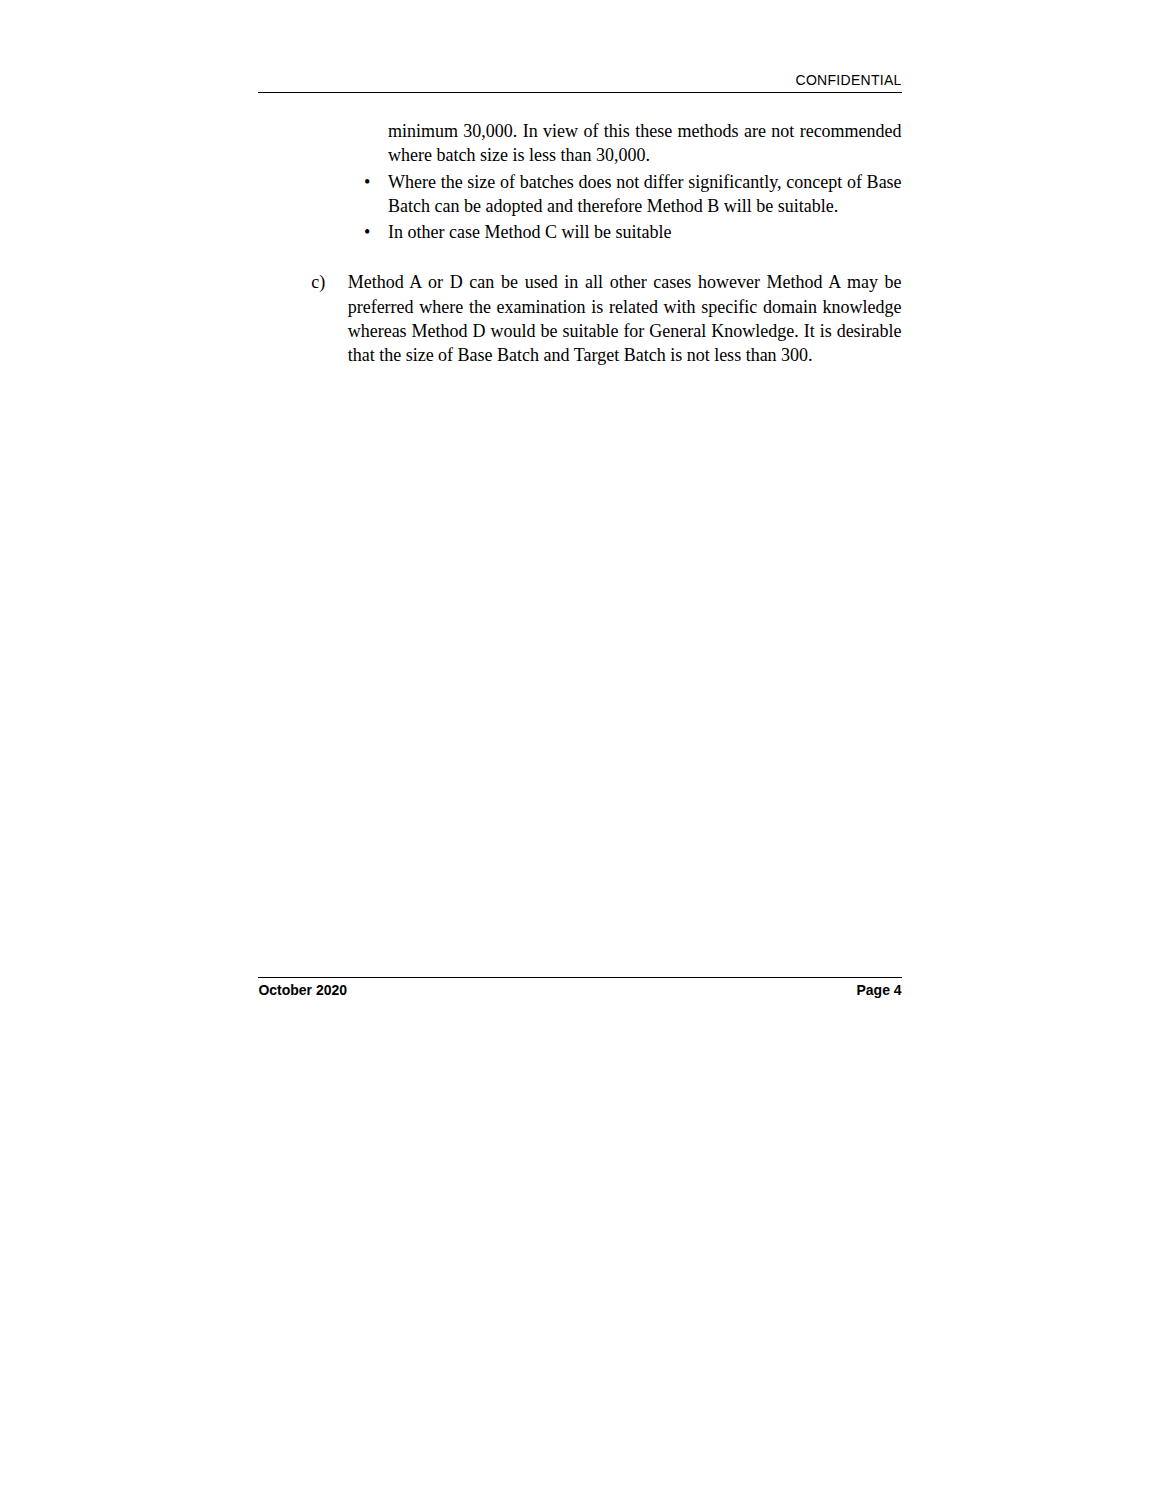CONFIDENTIAL
minimum 30,000. In view of this these methods are not recommended where batch size is less than 30,000.
Where the size of batches does not differ significantly, concept of Base Batch can be adopted and therefore Method B will be suitable.
In other case Method C will be suitable
c) Method A or D can be used in all other cases however Method A may be preferred where the examination is related with specific domain knowledge whereas Method D would be suitable for General Knowledge. It is desirable that the size of Base Batch and Target Batch is not less than 300.
October 2020 Page 4